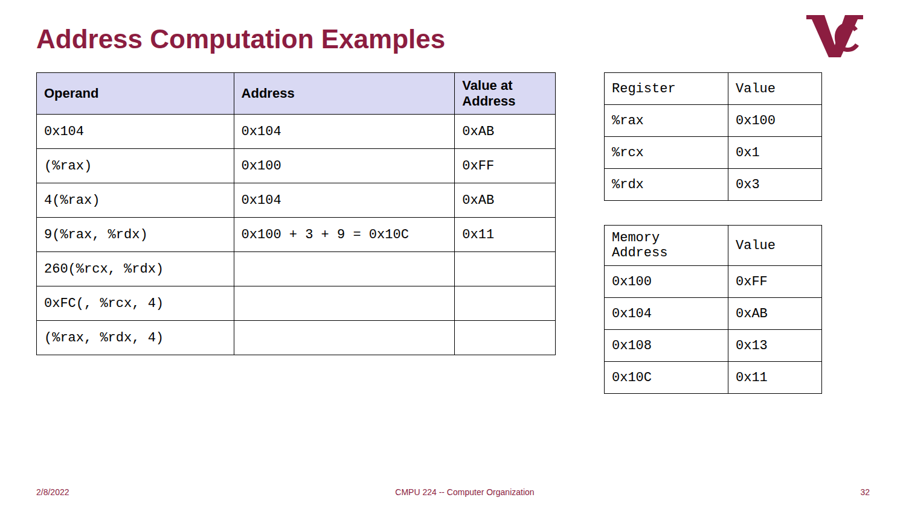Address Computation Examples
| Operand | Address | Value at Address |
| --- | --- | --- |
| 0x104 | 0x104 | 0xAB |
| (%rax) | 0x100 | 0xFF |
| 4(%rax) | 0x104 | 0xAB |
| 9(%rax, %rdx) | 0x100 + 3 + 9 = 0x10C | 0x11 |
| 260(%rcx, %rdx) | | |
| 0xFC(, %rcx, 4) | | |
| (%rax, %rdx, 4) | | |
| Register | Value |
| --- | --- |
| %rax | 0x100 |
| %rcx | 0x1 |
| %rdx | 0x3 |
| Memory Address | Value |
| --- | --- |
| 0x100 | 0xFF |
| 0x104 | 0xAB |
| 0x108 | 0x13 |
| 0x10C | 0x11 |
2/8/2022 CMPU 224 -- Computer Organization 32